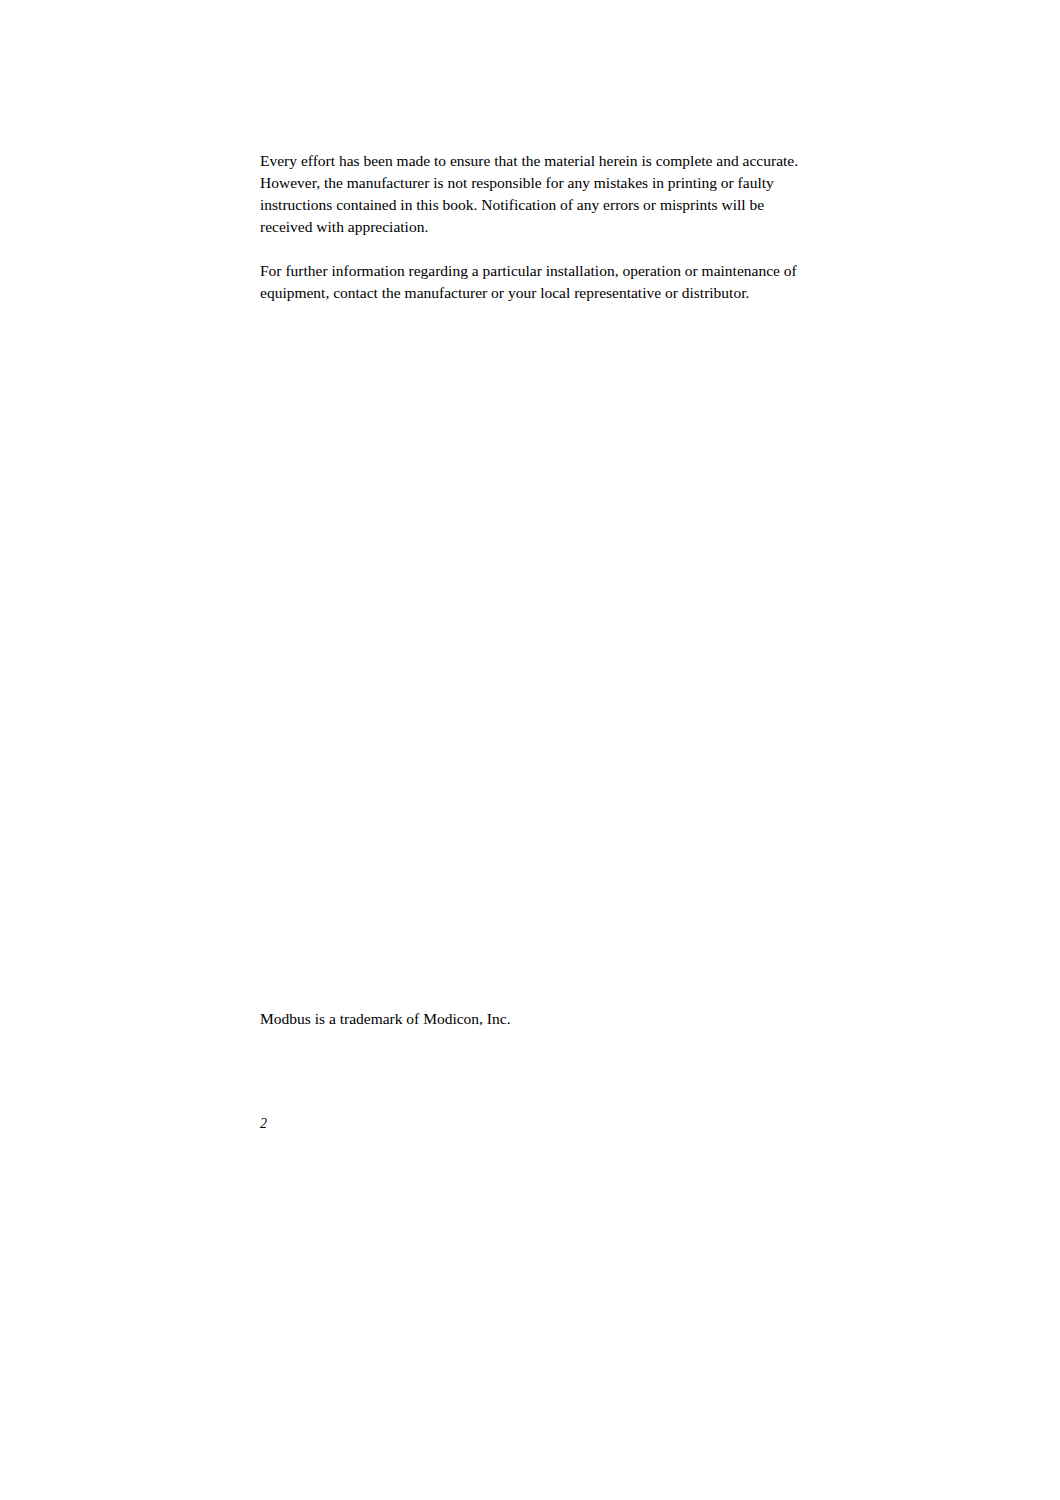Every effort has been made to ensure that the material herein is complete and accurate. However, the manufacturer is not responsible for any mistakes in printing or faulty instructions contained in this book. Notification of any errors or misprints will be received with appreciation.
For further information regarding a particular installation, operation or maintenance of equipment, contact the manufacturer or your local representative or distributor.
Modbus is a trademark of Modicon, Inc.
2